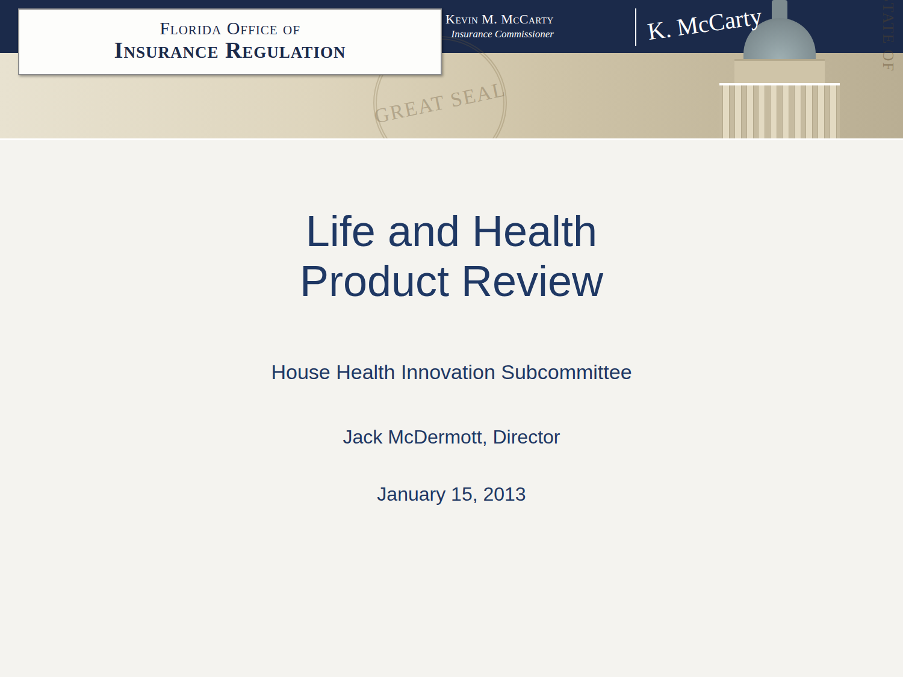STATE OF
Florida Office of
Insurance Regulation
Kevin M. McCarty
Insurance Commissioner
K. McCarty
Life and Health
Product Review
House Health Innovation Subcommittee
Jack McDermott, Director
January 15, 2013